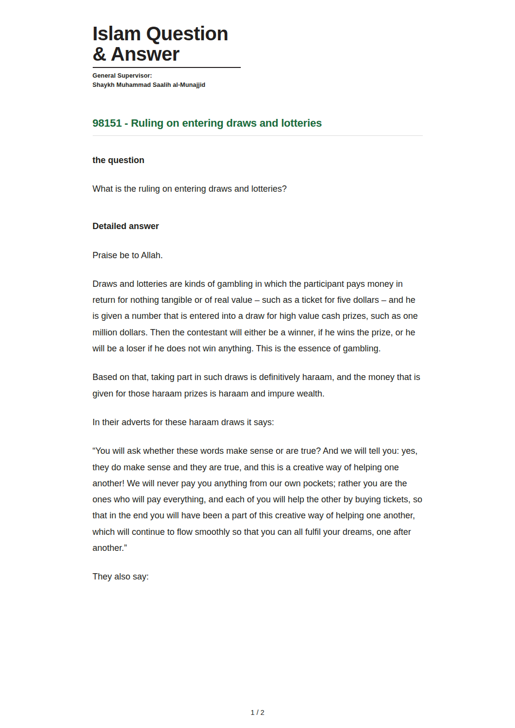Islam Question
& Answer
General Supervisor:
Shaykh Muhammad Saalih al-Munajjid
98151 - Ruling on entering draws and lotteries
the question
What is the ruling on entering draws and lotteries?
Detailed answer
Praise be to Allah.
Draws and lotteries are kinds of gambling in which the participant pays money in return for nothing tangible or of real value – such as a ticket for five dollars – and he is given a number that is entered into a draw for high value cash prizes, such as one million dollars. Then the contestant will either be a winner, if he wins the prize, or he will be a loser if he does not win anything. This is the essence of gambling.
Based on that, taking part in such draws is definitively haraam, and the money that is given for those haraam prizes is haraam and impure wealth.
In their adverts for these haraam draws it says:
“You will ask whether these words make sense or are true? And we will tell you: yes, they do make sense and they are true, and this is a creative way of helping one another! We will never pay you anything from our own pockets; rather you are the ones who will pay everything, and each of you will help the other by buying tickets, so that in the end you will have been a part of this creative way of helping one another, which will continue to flow smoothly so that you can all fulfil your dreams, one after another.”
They also say:
1 / 2